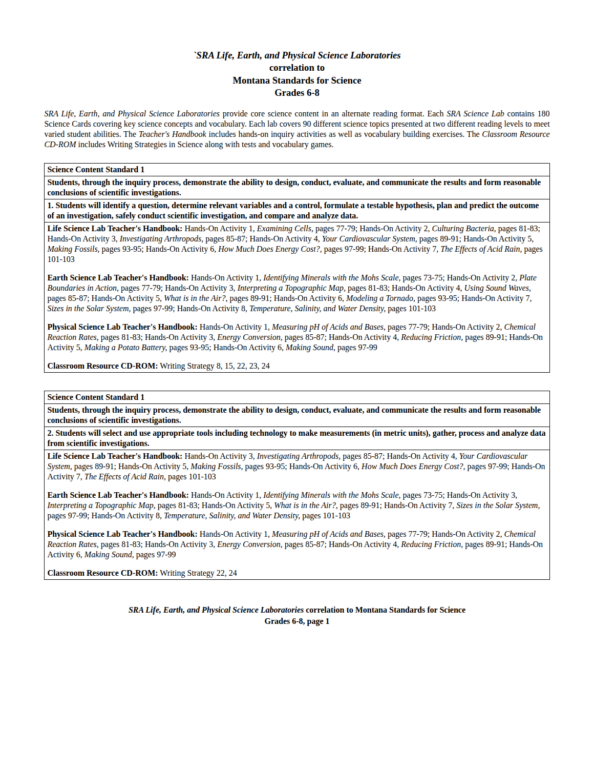`SRA Life, Earth, and Physical Science Laboratories
correlation to
Montana Standards for Science
Grades 6-8
SRA Life, Earth, and Physical Science Laboratories provide core science content in an alternate reading format. Each SRA Science Lab contains 180 Science Cards covering key science concepts and vocabulary. Each lab covers 90 different science topics presented at two different reading levels to meet varied student abilities. The Teacher's Handbook includes hands-on inquiry activities as well as vocabulary building exercises. The Classroom Resource CD-ROM includes Writing Strategies in Science along with tests and vocabulary games.
| Science Content Standard 1 |
| Students, through the inquiry process, demonstrate the ability to design, conduct, evaluate, and communicate the results and form reasonable conclusions of scientific investigations. |
| 1. Students will identify a question, determine relevant variables and a control, formulate a testable hypothesis, plan and predict the outcome of an investigation, safely conduct scientific investigation, and compare and analyze data. |
| Life Science Lab Teacher's Handbook: Hands-On Activity 1, Examining Cells, pages 77-79; Hands-On Activity 2, Culturing Bacteria, pages 81-83; Hands-On Activity 3, Investigating Arthropods, pages 85-87; Hands-On Activity 4, Your Cardiovascular System, pages 89-91; Hands-On Activity 5, Making Fossils, pages 93-95; Hands-On Activity 6, How Much Does Energy Cost?, pages 97-99; Hands-On Activity 7, The Effects of Acid Rain, pages 101-103 Earth Science Lab Teacher's Handbook: Hands-On Activity 1, Identifying Minerals with the Mohs Scale, pages 73-75; Hands-On Activity 2, Plate Boundaries in Action, pages 77-79; Hands-On Activity 3, Interpreting a Topographic Map, pages 81-83; Hands-On Activity 4, Using Sound Waves, pages 85-87; Hands-On Activity 5, What is in the Air?, pages 89-91; Hands-On Activity 6, Modeling a Tornado, pages 93-95; Hands-On Activity 7, Sizes in the Solar System, pages 97-99; Hands-On Activity 8, Temperature, Salinity, and Water Density, pages 101-103 Physical Science Lab Teacher's Handbook: Hands-On Activity 1, Measuring pH of Acids and Bases, pages 77-79; Hands-On Activity 2, Chemical Reaction Rates, pages 81-83; Hands-On Activity 3, Energy Conversion, pages 85-87; Hands-On Activity 4, Reducing Friction, pages 89-91; Hands-On Activity 5, Making a Potato Battery, pages 93-95; Hands-On Activity 6, Making Sound, pages 97-99 Classroom Resource CD-ROM: Writing Strategy 8, 15, 22, 23, 24 |
| Science Content Standard 1 |
| Students, through the inquiry process, demonstrate the ability to design, conduct, evaluate, and communicate the results and form reasonable conclusions of scientific investigations. |
| 2. Students will select and use appropriate tools including technology to make measurements (in metric units), gather, process and analyze data from scientific investigations. |
| Life Science Lab Teacher's Handbook: Hands-On Activity 3, Investigating Arthropods, pages 85-87; Hands-On Activity 4, Your Cardiovascular System, pages 89-91; Hands-On Activity 5, Making Fossils, pages 93-95; Hands-On Activity 6, How Much Does Energy Cost?, pages 97-99; Hands-On Activity 7, The Effects of Acid Rain, pages 101-103 Earth Science Lab Teacher's Handbook: Hands-On Activity 1, Identifying Minerals with the Mohs Scale, pages 73-75; Hands-On Activity 3, Interpreting a Topographic Map, pages 81-83; Hands-On Activity 5, What is in the Air?, pages 89-91; Hands-On Activity 7, Sizes in the Solar System, pages 97-99; Hands-On Activity 8, Temperature, Salinity, and Water Density, pages 101-103 Physical Science Lab Teacher's Handbook: Hands-On Activity 1, Measuring pH of Acids and Bases, pages 77-79; Hands-On Activity 2, Chemical Reaction Rates, pages 81-83; Hands-On Activity 3, Energy Conversion, pages 85-87; Hands-On Activity 4, Reducing Friction, pages 89-91; Hands-On Activity 6, Making Sound, pages 97-99 Classroom Resource CD-ROM: Writing Strategy 22, 24 |
SRA Life, Earth, and Physical Science Laboratories correlation to Montana Standards for Science
Grades 6-8, page 1